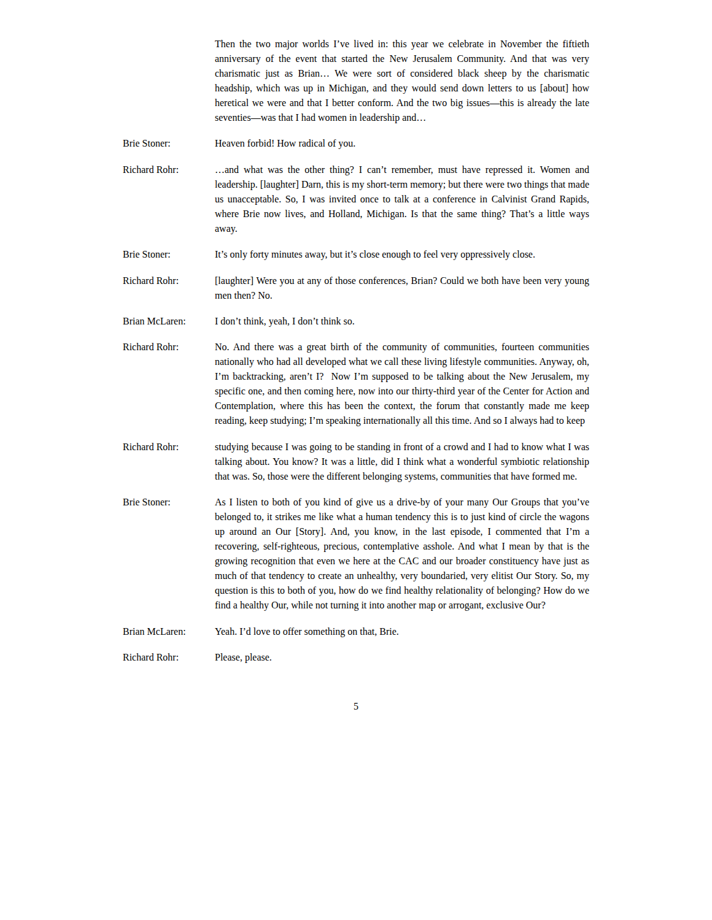Then the two major worlds I’ve lived in: this year we celebrate in November the fiftieth anniversary of the event that started the New Jerusalem Community. And that was very charismatic just as Brian… We were sort of considered black sheep by the charismatic headship, which was up in Michigan, and they would send down letters to us [about] how heretical we were and that I better conform. And the two big issues—this is already the late seventies—was that I had women in leadership and…
Brie Stoner:
Heaven forbid! How radical of you.
Richard Rohr:
…and what was the other thing? I can’t remember, must have repressed it. Women and leadership. [laughter] Darn, this is my short-term memory; but there were two things that made us unacceptable. So, I was invited once to talk at a conference in Calvinist Grand Rapids, where Brie now lives, and Holland, Michigan. Is that the same thing? That’s a little ways away.
Brie Stoner:
It’s only forty minutes away, but it’s close enough to feel very oppressively close.
Richard Rohr:
[laughter] Were you at any of those conferences, Brian? Could we both have been very young men then? No.
Brian McLaren:
I don’t think, yeah, I don’t think so.
Richard Rohr:
No. And there was a great birth of the community of communities, fourteen communities nationally who had all developed what we call these living lifestyle communities. Anyway, oh, I’m backtracking, aren’t I? Now I’m supposed to be talking about the New Jerusalem, my specific one, and then coming here, now into our thirty-third year of the Center for Action and Contemplation, where this has been the context, the forum that constantly made me keep reading, keep studying; I’m speaking internationally all this time. And so I always had to keep
Richard Rohr:
studying because I was going to be standing in front of a crowd and I had to know what I was talking about. You know? It was a little, did I think what a wonderful symbiotic relationship that was. So, those were the different belonging systems, communities that have formed me.
Brie Stoner:
As I listen to both of you kind of give us a drive-by of your many Our Groups that you’ve belonged to, it strikes me like what a human tendency this is to just kind of circle the wagons up around an Our [Story]. And, you know, in the last episode, I commented that I’m a recovering, self-righteous, precious, contemplative asshole. And what I mean by that is the growing recognition that even we here at the CAC and our broader constituency have just as much of that tendency to create an unhealthy, very boundaried, very elitist Our Story. So, my question is this to both of you, how do we find healthy relationality of belonging? How do we find a healthy Our, while not turning it into another map or arrogant, exclusive Our?
Brian McLaren:
Yeah. I’d love to offer something on that, Brie.
Richard Rohr:
Please, please.
5